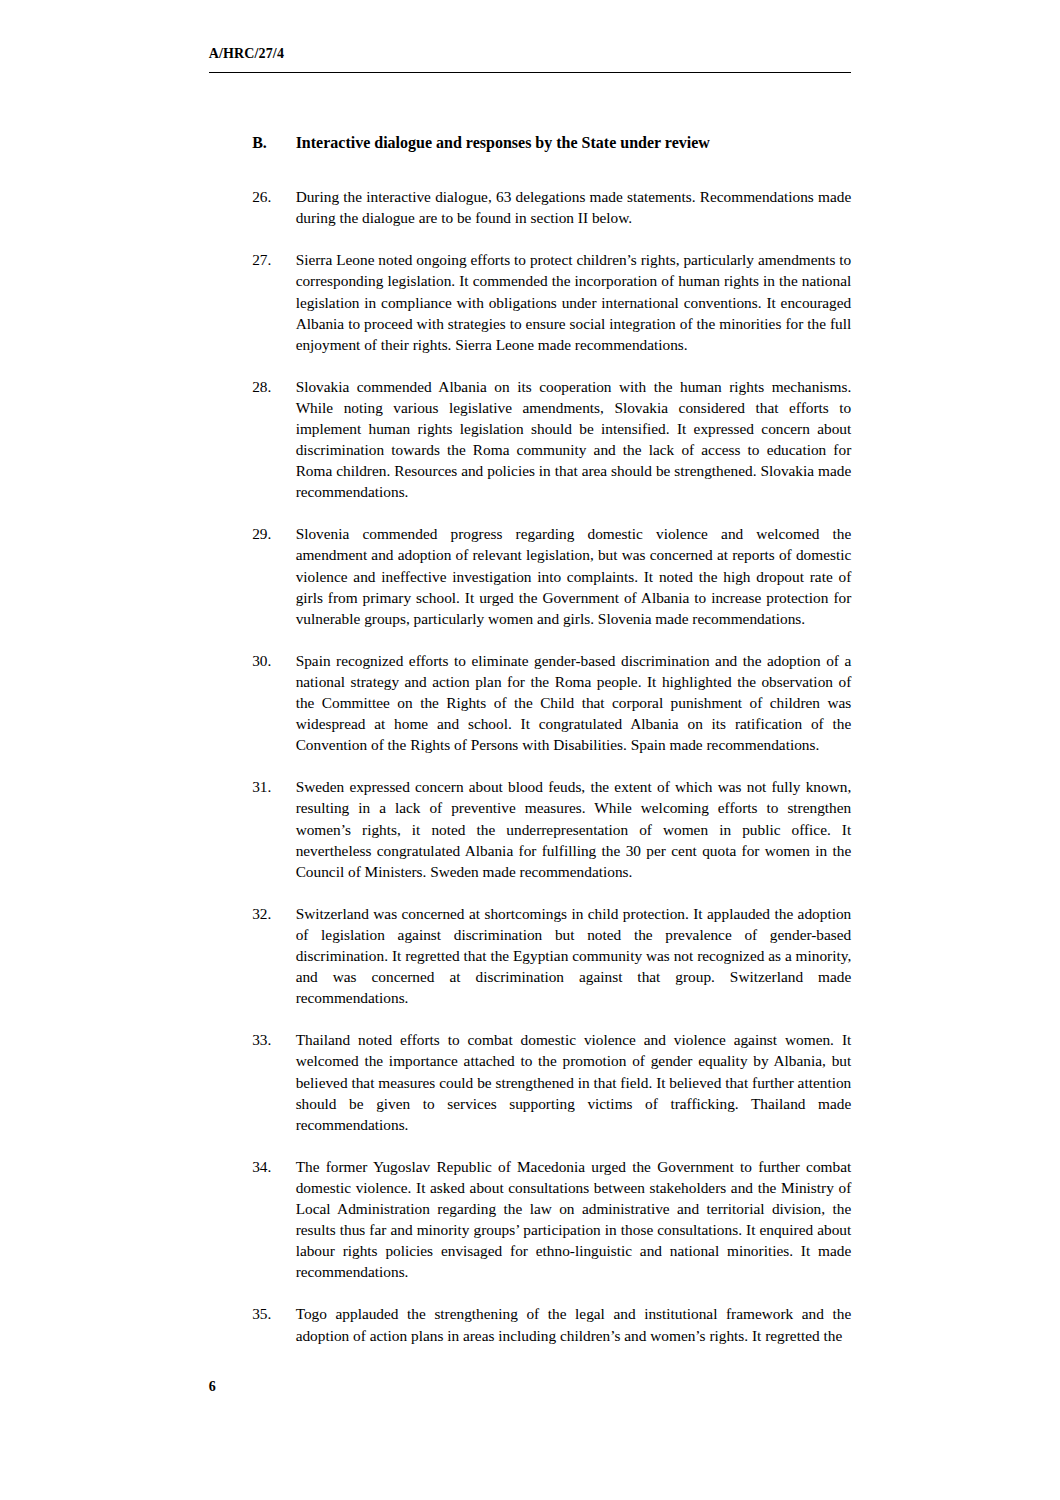A/HRC/27/4
B. Interactive dialogue and responses by the State under review
26. During the interactive dialogue, 63 delegations made statements. Recommendations made during the dialogue are to be found in section II below.
27. Sierra Leone noted ongoing efforts to protect children’s rights, particularly amendments to corresponding legislation. It commended the incorporation of human rights in the national legislation in compliance with obligations under international conventions. It encouraged Albania to proceed with strategies to ensure social integration of the minorities for the full enjoyment of their rights. Sierra Leone made recommendations.
28. Slovakia commended Albania on its cooperation with the human rights mechanisms. While noting various legislative amendments, Slovakia considered that efforts to implement human rights legislation should be intensified. It expressed concern about discrimination towards the Roma community and the lack of access to education for Roma children. Resources and policies in that area should be strengthened. Slovakia made recommendations.
29. Slovenia commended progress regarding domestic violence and welcomed the amendment and adoption of relevant legislation, but was concerned at reports of domestic violence and ineffective investigation into complaints. It noted the high dropout rate of girls from primary school. It urged the Government of Albania to increase protection for vulnerable groups, particularly women and girls. Slovenia made recommendations.
30. Spain recognized efforts to eliminate gender-based discrimination and the adoption of a national strategy and action plan for the Roma people. It highlighted the observation of the Committee on the Rights of the Child that corporal punishment of children was widespread at home and school. It congratulated Albania on its ratification of the Convention of the Rights of Persons with Disabilities. Spain made recommendations.
31. Sweden expressed concern about blood feuds, the extent of which was not fully known, resulting in a lack of preventive measures. While welcoming efforts to strengthen women’s rights, it noted the underrepresentation of women in public office. It nevertheless congratulated Albania for fulfilling the 30 per cent quota for women in the Council of Ministers. Sweden made recommendations.
32. Switzerland was concerned at shortcomings in child protection. It applauded the adoption of legislation against discrimination but noted the prevalence of gender-based discrimination. It regretted that the Egyptian community was not recognized as a minority, and was concerned at discrimination against that group. Switzerland made recommendations.
33. Thailand noted efforts to combat domestic violence and violence against women. It welcomed the importance attached to the promotion of gender equality by Albania, but believed that measures could be strengthened in that field. It believed that further attention should be given to services supporting victims of trafficking. Thailand made recommendations.
34. The former Yugoslav Republic of Macedonia urged the Government to further combat domestic violence. It asked about consultations between stakeholders and the Ministry of Local Administration regarding the law on administrative and territorial division, the results thus far and minority groups’ participation in those consultations. It enquired about labour rights policies envisaged for ethno-linguistic and national minorities. It made recommendations.
35. Togo applauded the strengthening of the legal and institutional framework and the adoption of action plans in areas including children’s and women’s rights. It regretted the
6